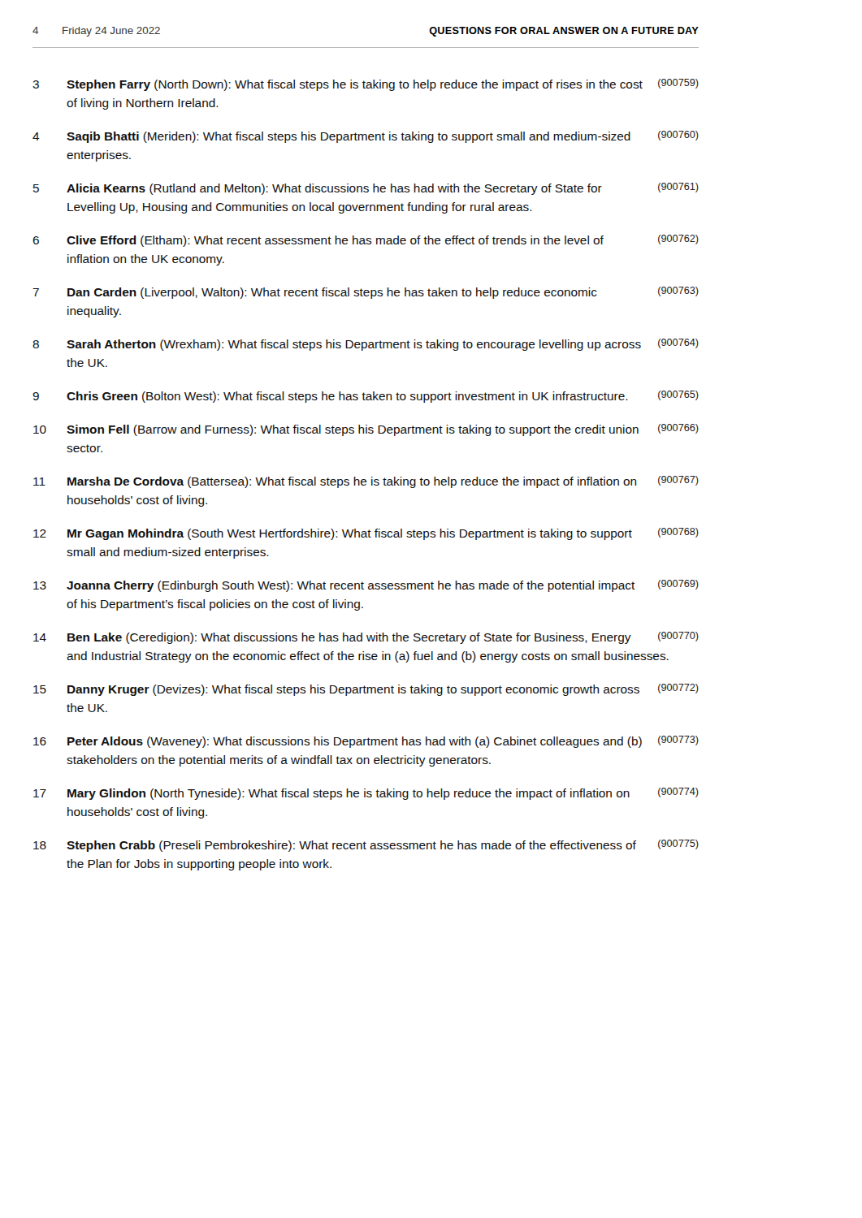4 Friday 24 June 2022 Questions for oral answer on a future day
3
(900759) Stephen Farry (North Down): What fiscal steps he is taking to help reduce the impact of rises in the cost of living in Northern Ireland.
4
(900760) Saqib Bhatti (Meriden): What fiscal steps his Department is taking to support small and medium-sized enterprises.
5
(900761) Alicia Kearns (Rutland and Melton): What discussions he has had with the Secretary of State for Levelling Up, Housing and Communities on local government funding for rural areas.
6
(900762) Clive Efford (Eltham): What recent assessment he has made of the effect of trends in the level of inflation on the UK economy.
7
(900763) Dan Carden (Liverpool, Walton): What recent fiscal steps he has taken to help reduce economic inequality.
8
(900764) Sarah Atherton (Wrexham): What fiscal steps his Department is taking to encourage levelling up across the UK.
9
(900765) Chris Green (Bolton West): What fiscal steps he has taken to support investment in UK infrastructure.
10
(900766) Simon Fell (Barrow and Furness): What fiscal steps his Department is taking to support the credit union sector.
11
(900767) Marsha De Cordova (Battersea): What fiscal steps he is taking to help reduce the impact of inflation on households' cost of living.
12
(900768) Mr Gagan Mohindra (South West Hertfordshire): What fiscal steps his Department is taking to support small and medium-sized enterprises.
13
(900769) Joanna Cherry (Edinburgh South West): What recent assessment he has made of the potential impact of his Department’s fiscal policies on the cost of living.
14
(900770) Ben Lake (Ceredigion): What discussions he has had with the Secretary of State for Business, Energy and Industrial Strategy on the economic effect of the rise in (a) fuel and (b) energy costs on small businesses.
15
(900772) Danny Kruger (Devizes): What fiscal steps his Department is taking to support economic growth across the UK.
16
(900773) Peter Aldous (Waveney): What discussions his Department has had with (a) Cabinet colleagues and (b) stakeholders on the potential merits of a windfall tax on electricity generators.
17
(900774) Mary Glindon (North Tyneside): What fiscal steps he is taking to help reduce the impact of inflation on households' cost of living.
18
(900775) Stephen Crabb (Preseli Pembrokeshire): What recent assessment he has made of the effectiveness of the Plan for Jobs in supporting people into work.